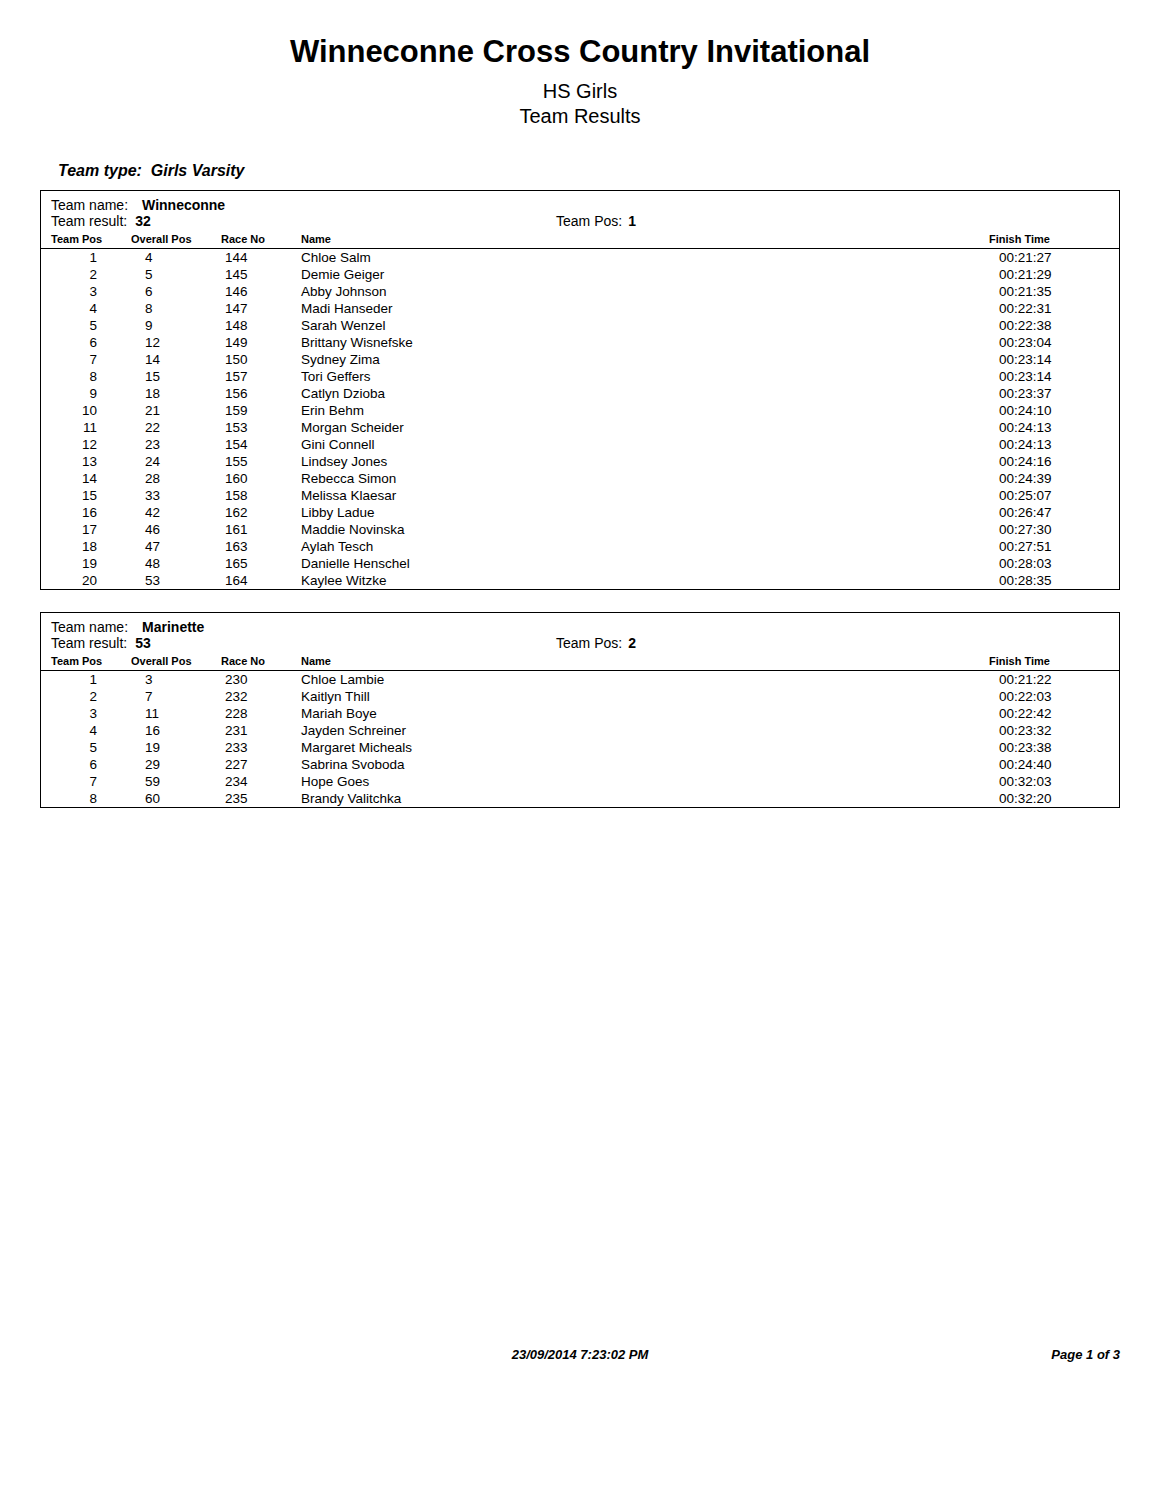Winneconne Cross Country Invitational
HS Girls
Team Results
Team type: Girls Varsity
Team name: Winneconne
Team result: 32 Team Pos:1
| Team Pos | Overall Pos | Race No | Name | Finish Time |
| --- | --- | --- | --- | --- |
| 1 | 4 | 144 | Chloe Salm | 00:21:27 |
| 2 | 5 | 145 | Demie Geiger | 00:21:29 |
| 3 | 6 | 146 | Abby Johnson | 00:21:35 |
| 4 | 8 | 147 | Madi Hanseder | 00:22:31 |
| 5 | 9 | 148 | Sarah Wenzel | 00:22:38 |
| 6 | 12 | 149 | Brittany Wisnefske | 00:23:04 |
| 7 | 14 | 150 | Sydney Zima | 00:23:14 |
| 8 | 15 | 157 | Tori Geffers | 00:23:14 |
| 9 | 18 | 156 | Catlyn Dzioba | 00:23:37 |
| 10 | 21 | 159 | Erin Behm | 00:24:10 |
| 11 | 22 | 153 | Morgan Scheider | 00:24:13 |
| 12 | 23 | 154 | Gini Connell | 00:24:13 |
| 13 | 24 | 155 | Lindsey Jones | 00:24:16 |
| 14 | 28 | 160 | Rebecca Simon | 00:24:39 |
| 15 | 33 | 158 | Melissa Klaesar | 00:25:07 |
| 16 | 42 | 162 | Libby Ladue | 00:26:47 |
| 17 | 46 | 161 | Maddie Novinska | 00:27:30 |
| 18 | 47 | 163 | Aylah Tesch | 00:27:51 |
| 19 | 48 | 165 | Danielle Henschel | 00:28:03 |
| 20 | 53 | 164 | Kaylee Witzke | 00:28:35 |
Team name: Marinette
Team result: 53 Team Pos:2
| Team Pos | Overall Pos | Race No | Name | Finish Time |
| --- | --- | --- | --- | --- |
| 1 | 3 | 230 | Chloe Lambie | 00:21:22 |
| 2 | 7 | 232 | Kaitlyn Thill | 00:22:03 |
| 3 | 11 | 228 | Mariah Boye | 00:22:42 |
| 4 | 16 | 231 | Jayden Schreiner | 00:23:32 |
| 5 | 19 | 233 | Margaret Micheals | 00:23:38 |
| 6 | 29 | 227 | Sabrina Svoboda | 00:24:40 |
| 7 | 59 | 234 | Hope Goes | 00:32:03 |
| 8 | 60 | 235 | Brandy Valitchka | 00:32:20 |
23/09/2014 7:23:02 PM Page 1 of 3